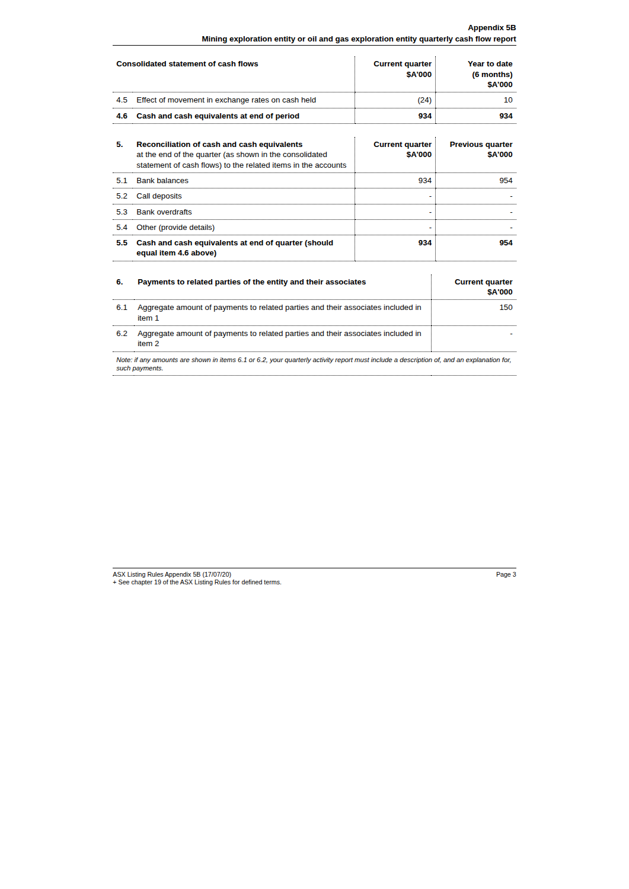Appendix 5B
Mining exploration entity or oil and gas exploration entity quarterly cash flow report
| Consolidated statement of cash flows | Current quarter $A’000 | Year to date (6 months) $A’000 |
| 4.5 | Effect of movement in exchange rates on cash held | (24) | 10 |
| 4.6 | Cash and cash equivalents at end of period | 934 | 934 |
| 5. | Reconciliation of cash and cash equivalents at the end of the quarter (as shown in the consolidated statement of cash flows) to the related items in the accounts | Current quarter $A’000 | Previous quarter $A’000 |
| 5.1 | Bank balances | 934 | 954 |
| 5.2 | Call deposits | - | - |
| 5.3 | Bank overdrafts | - | - |
| 5.4 | Other (provide details) | - | - |
| 5.5 | Cash and cash equivalents at end of quarter (should equal item 4.6 above) | 934 | 954 |
| 6. | Payments to related parties of the entity and their associates | Current quarter $A'000 |
| 6.1 | Aggregate amount of payments to related parties and their associates included in item 1 | 150 |
| 6.2 | Aggregate amount of payments to related parties and their associates included in item 2 | - |
| Note: if any amounts are shown in items 6.1 or 6.2, your quarterly activity report must include a description of, and an explanation for, such payments. |
ASX Listing Rules Appendix 5B (17/07/20)
+ See chapter 19 of the ASX Listing Rules for defined terms.
Page 3